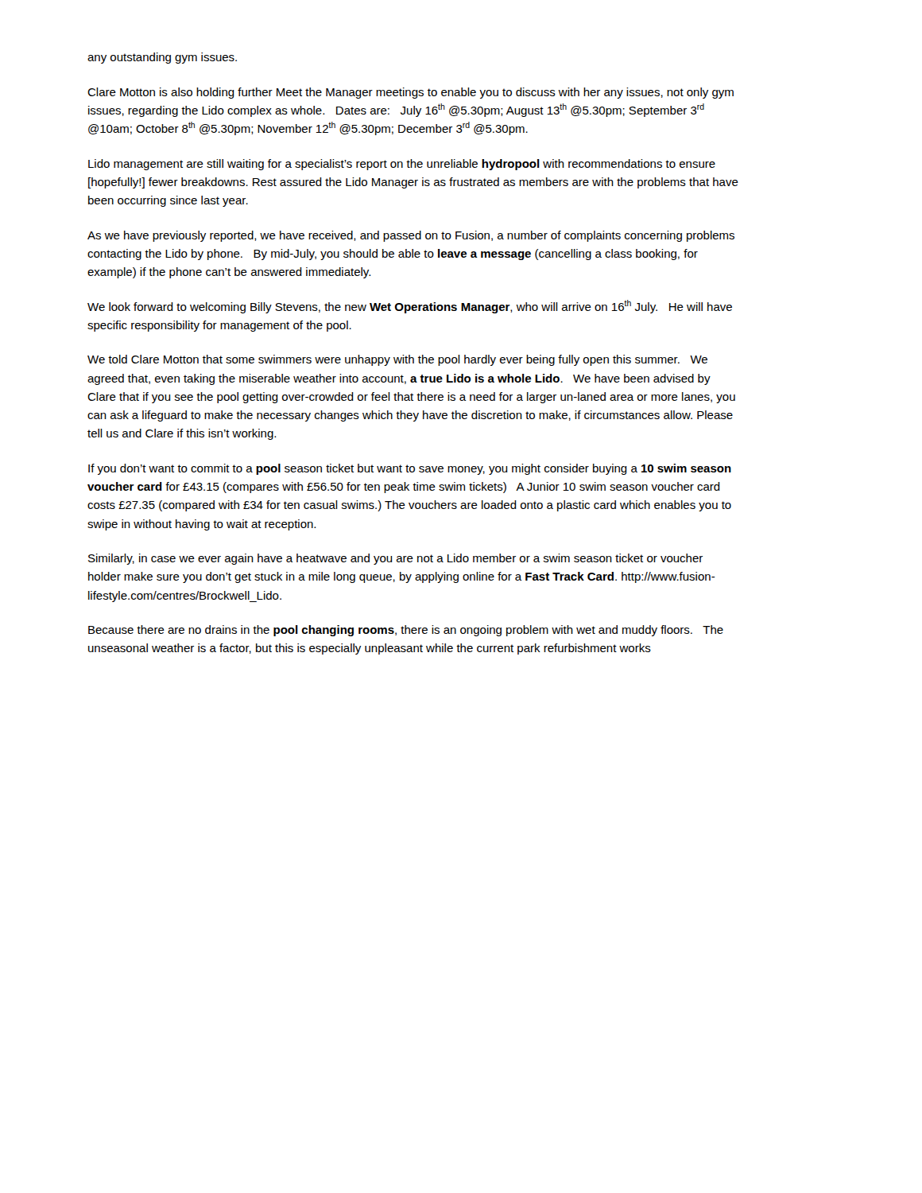any outstanding gym issues.
Clare Motton is also holding further Meet the Manager meetings to enable you to discuss with her any issues, not only gym issues, regarding the Lido complex as whole. Dates are: July 16th @5.30pm; August 13th @5.30pm; September 3rd @10am; October 8th @5.30pm; November 12th @5.30pm; December 3rd @5.30pm.
Lido management are still waiting for a specialist’s report on the unreliable hydropool with recommendations to ensure [hopefully!] fewer breakdowns. Rest assured the Lido Manager is as frustrated as members are with the problems that have been occurring since last year.
As we have previously reported, we have received, and passed on to Fusion, a number of complaints concerning problems contacting the Lido by phone. By mid-July, you should be able to leave a message (cancelling a class booking, for example) if the phone can’t be answered immediately.
We look forward to welcoming Billy Stevens, the new Wet Operations Manager, who will arrive on 16th July. He will have specific responsibility for management of the pool.
We told Clare Motton that some swimmers were unhappy with the pool hardly ever being fully open this summer. We agreed that, even taking the miserable weather into account, a true Lido is a whole Lido. We have been advised by Clare that if you see the pool getting over-crowded or feel that there is a need for a larger un-laned area or more lanes, you can ask a lifeguard to make the necessary changes which they have the discretion to make, if circumstances allow. Please tell us and Clare if this isn’t working.
If you don’t want to commit to a pool season ticket but want to save money, you might consider buying a 10 swim season voucher card for £43.15 (compares with £56.50 for ten peak time swim tickets) A Junior 10 swim season voucher card costs £27.35 (compared with £34 for ten casual swims.) The vouchers are loaded onto a plastic card which enables you to swipe in without having to wait at reception.
Similarly, in case we ever again have a heatwave and you are not a Lido member or a swim season ticket or voucher holder make sure you don’t get stuck in a mile long queue, by applying online for a Fast Track Card. http://www.fusion-lifestyle.com/centres/Brockwell_Lido.
Because there are no drains in the pool changing rooms, there is an ongoing problem with wet and muddy floors. The unseasonal weather is a factor, but this is especially unpleasant while the current park refurbishment works